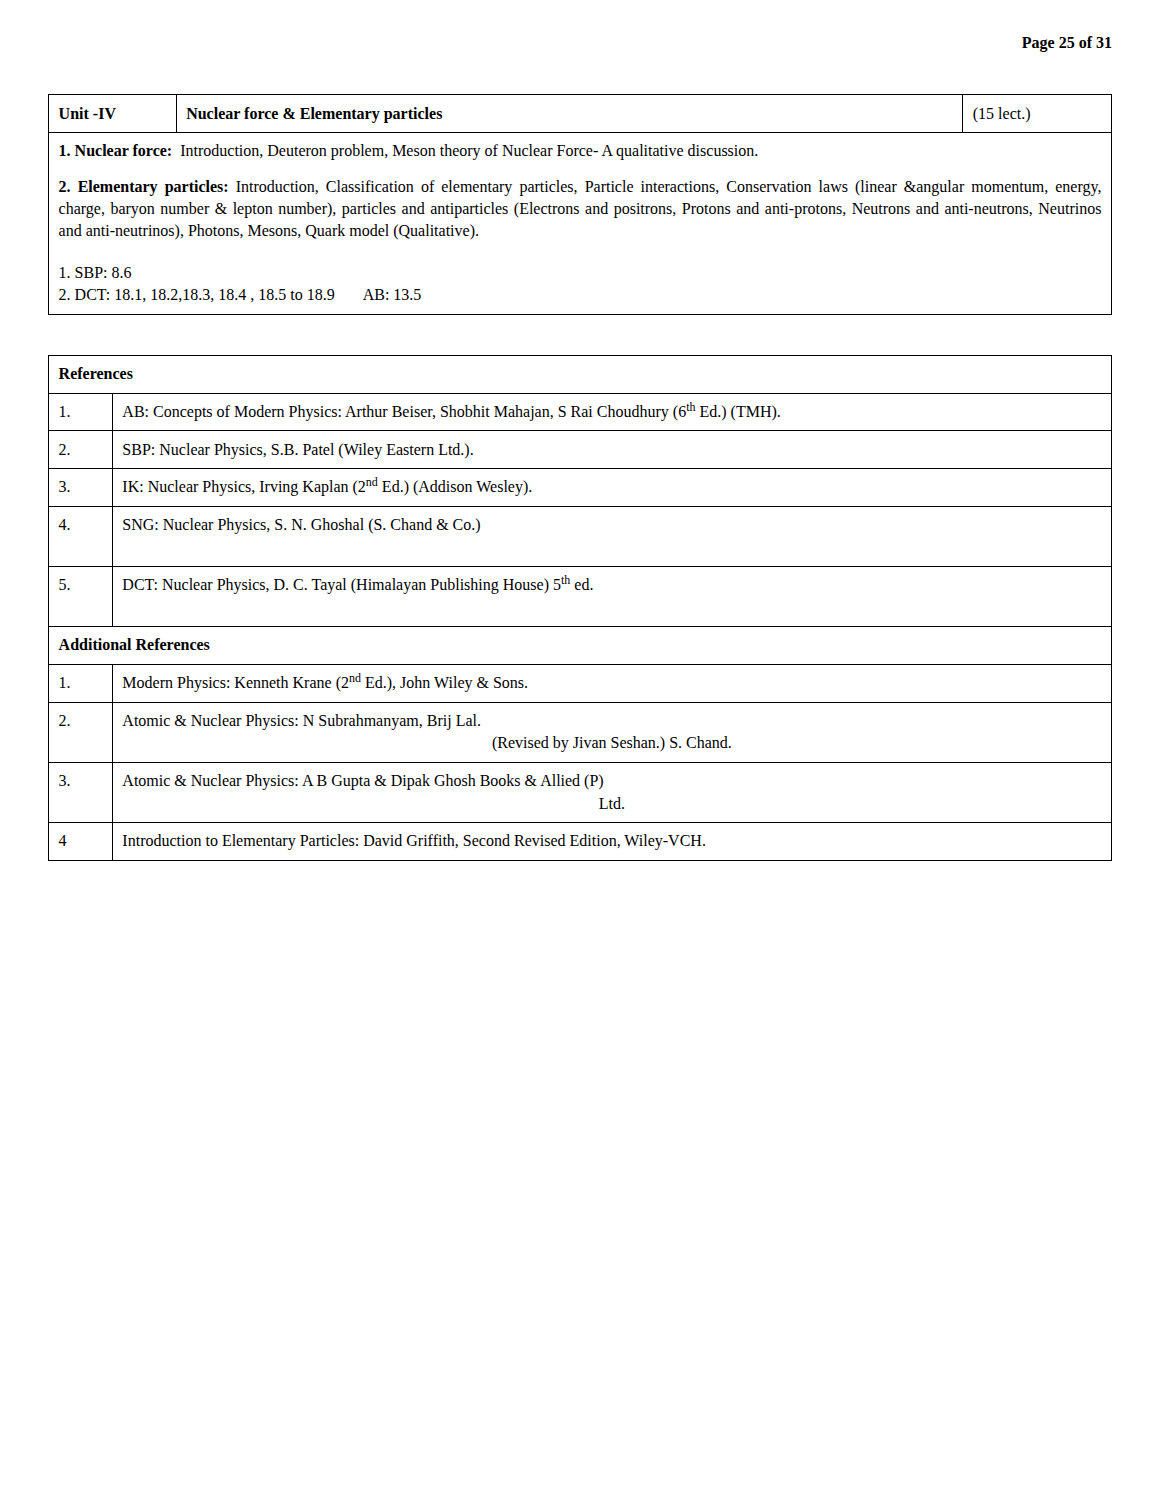Page 25 of 31
| Unit -IV | Nuclear force & Elementary particles | (15 lect.) |
| 1. Nuclear force: Introduction, Deuteron problem, Meson theory of Nuclear Force- A qualitative discussion. 2. Elementary particles: Introduction, Classification of elementary particles, Particle interactions, Conservation laws (linear &angular momentum, energy, charge, baryon number & lepton number), particles and antiparticles (Electrons and positrons, Protons and anti-protons, Neutrons and anti-neutrons, Neutrinos and anti-neutrinos), Photons, Mesons, Quark model (Qualitative). 1. SBP: 8.6 2. DCT: 18.1, 18.2,18.3, 18.4 , 18.5 to 18.9 AB: 13.5 |
| References |
| 1. | AB: Concepts of Modern Physics: Arthur Beiser, Shobhit Mahajan, S Rai Choudhury (6 th Ed.) (TMH). |
| 2. | SBP: Nuclear Physics, S.B. Patel (Wiley Eastern Ltd.). |
| 3. | IK: Nuclear Physics, Irving Kaplan (2 nd Ed.) (Addison Wesley). |
| 4. | SNG: Nuclear Physics, S. N. Ghoshal (S. Chand & Co.) |
| 5. | DCT: Nuclear Physics, D. C. Tayal (Himalayan Publishing House) 5 th ed. |
| Additional References |
| 1. | Modern Physics: Kenneth Krane (2 nd Ed.), John Wiley & Sons. |
| 2. | Atomic & Nuclear Physics: N Subrahmanyam, Brij Lal. (Revised by Jivan Seshan.) S. Chand. |
| 3. | Atomic & Nuclear Physics: A B Gupta & Dipak Ghosh Books & Allied (P) Ltd. |
| 4 | Introduction to Elementary Particles: David Griffith, Second Revised Edition, Wiley-VCH. |